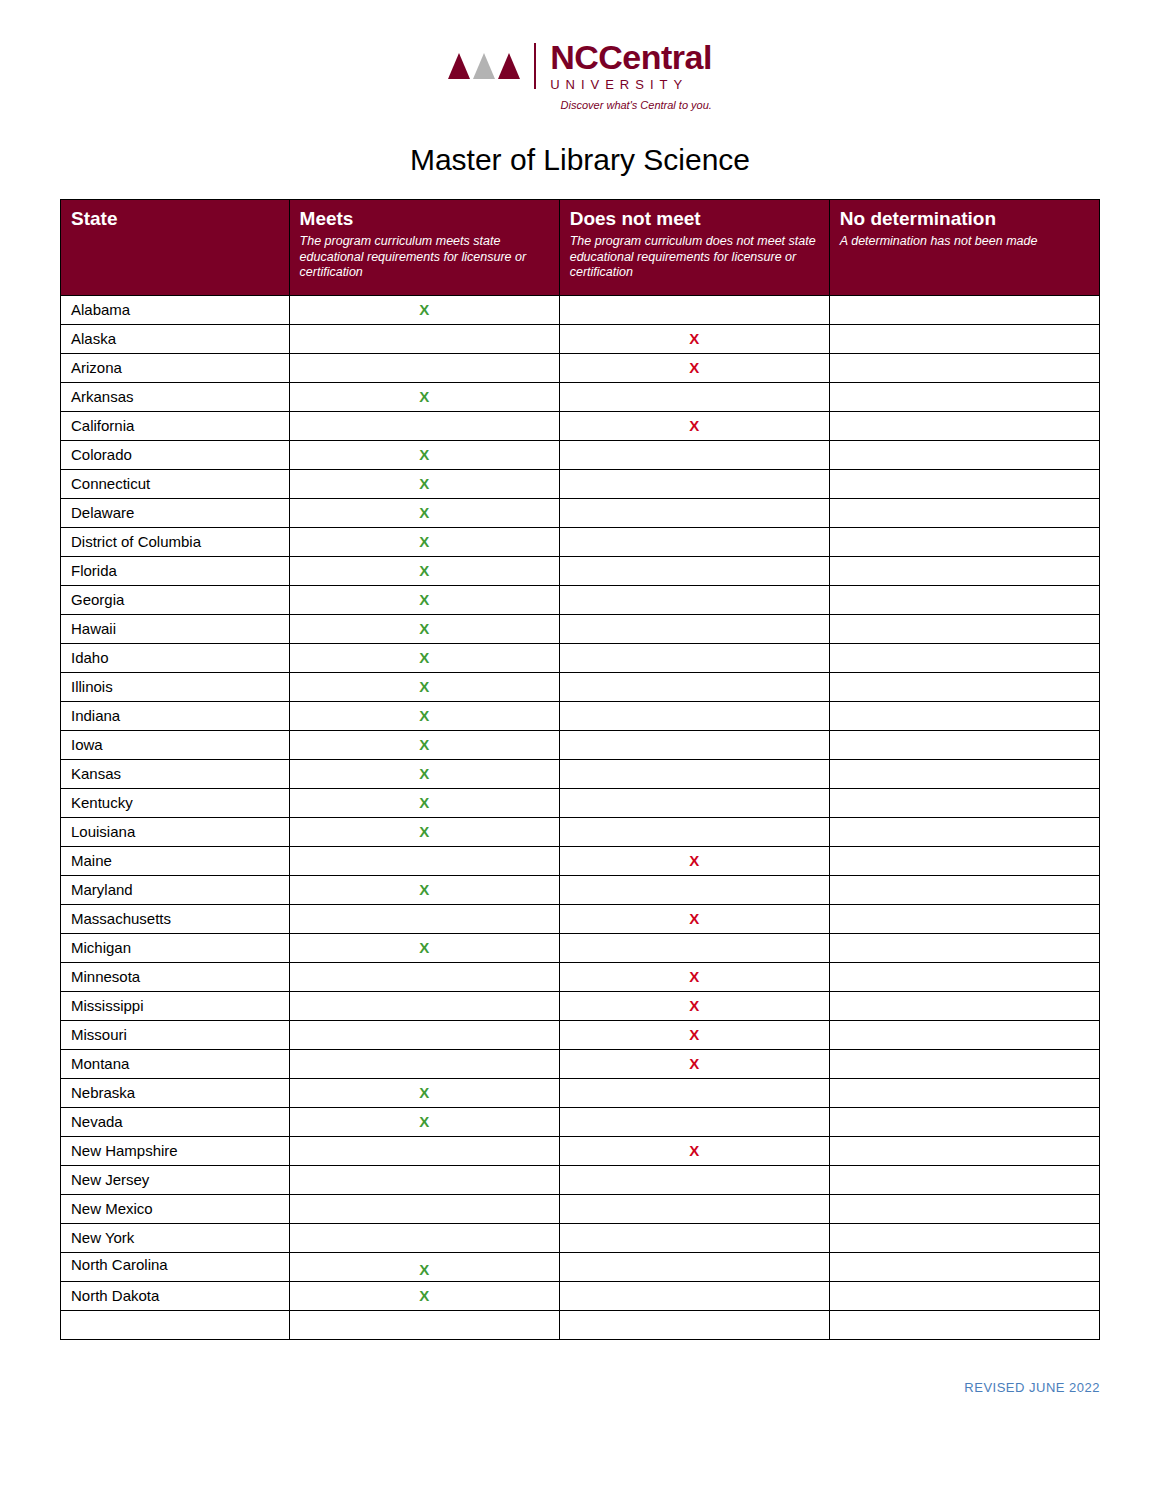NCCentral
UNIVERSITY
Discover what's Central to you.
Master of Library Science
| State | Meets The program curriculum meets state educational requirements for licensure or certification | Does not meet The program curriculum does not meet state educational requirements for licensure or certification | No determination A determination has not been made |
| --- | --- | --- | --- |
| Alabama | X | | |
| Alaska | | X | |
| Arizona | | X | |
| Arkansas | X | | |
| California | | X | |
| Colorado | X | | |
| Connecticut | X | | |
| Delaware | X | | |
| District of Columbia | X | | |
| Florida | X | | |
| Georgia | X | | |
| Hawaii | X | | |
| Idaho | X | | |
| Illinois | X | | |
| Indiana | X | | |
| Iowa | X | | |
| Kansas | X | | |
| Kentucky | X | | |
| Louisiana | X | | |
| Maine | | X | |
| Maryland | X | | |
| Massachusetts | | X | |
| Michigan | X | | |
| Minnesota | | X | |
| Mississippi | | X | |
| Missouri | | X | |
| Montana | | X | |
| Nebraska | X | | |
| Nevada | X | | |
| New Hampshire | | X | |
| New Jersey | | | |
| New Mexico | | | |
| New York | | | |
| North Carolina | X | | |
| North Dakota | X | | |
REVISED JUNE 2022